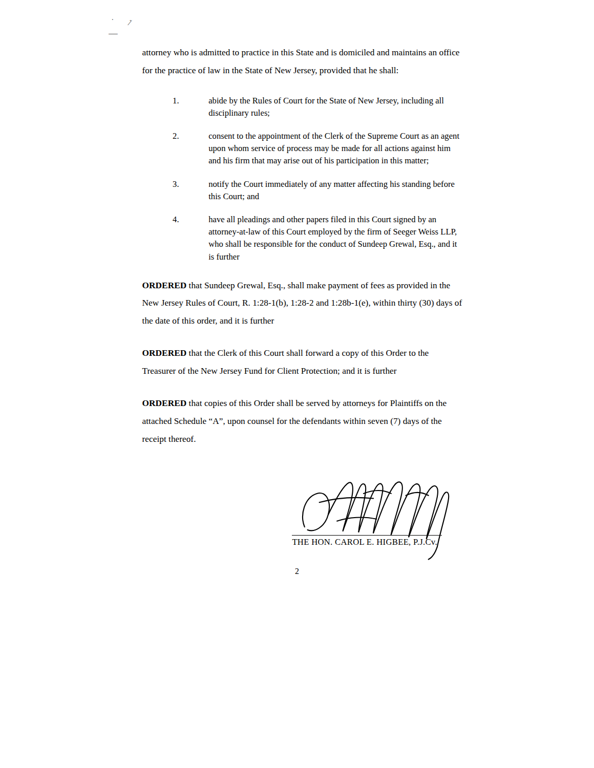. . / —
attorney who is admitted to practice in this State and is domiciled and maintains an office for the practice of law in the State of New Jersey, provided that he shall:
1. abide by the Rules of Court for the State of New Jersey, including all disciplinary rules;
2. consent to the appointment of the Clerk of the Supreme Court as an agent upon whom service of process may be made for all actions against him and his firm that may arise out of his participation in this matter;
3. notify the Court immediately of any matter affecting his standing before this Court; and
4. have all pleadings and other papers filed in this Court signed by an attorney-at-law of this Court employed by the firm of Seeger Weiss LLP, who shall be responsible for the conduct of Sundeep Grewal, Esq., and it is further
ORDERED that Sundeep Grewal, Esq., shall make payment of fees as provided in the New Jersey Rules of Court, R. 1:28-1(b), 1:28-2 and 1:28b-1(e), within thirty (30) days of the date of this order, and it is further
ORDERED that the Clerk of this Court shall forward a copy of this Order to the Treasurer of the New Jersey Fund for Client Protection; and it is further
ORDERED that copies of this Order shall be served by attorneys for Plaintiffs on the attached Schedule “A”, upon counsel for the defendants within seven (7) days of the receipt thereof.
THE HON. CAROL E. HIGBEE, P.J.Cv.
2